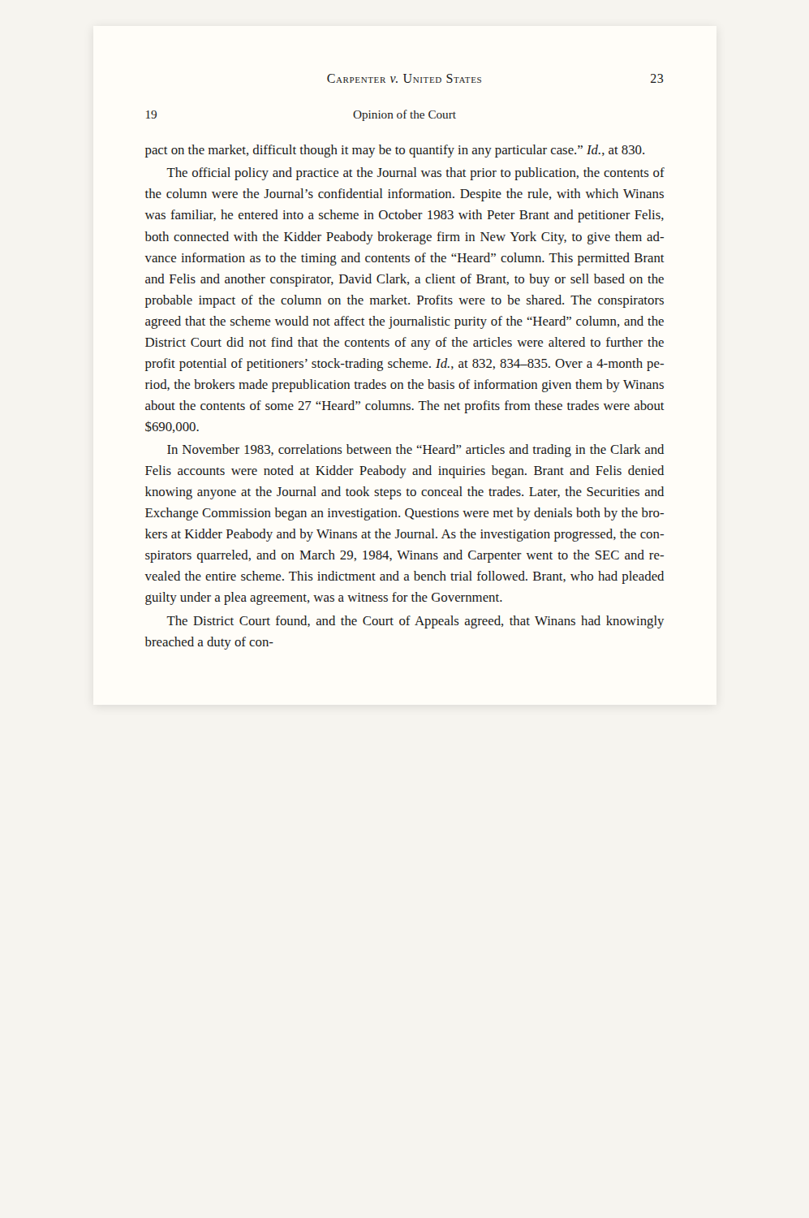Carpenter v. United States 23
19 Opinion of the Court
pact on the market, difficult though it may be to quantify in any particular case.” Id., at 830.
The official policy and practice at the Journal was that prior to publication, the contents of the column were the Journal’s confidential information. Despite the rule, with which Winans was familiar, he entered into a scheme in October 1983 with Peter Brant and petitioner Felis, both connected with the Kidder Peabody brokerage firm in New York City, to give them advance information as to the timing and contents of the “Heard” column. This permitted Brant and Felis and another conspirator, David Clark, a client of Brant, to buy or sell based on the probable impact of the column on the market. Profits were to be shared. The conspirators agreed that the scheme would not affect the journalistic purity of the “Heard” column, and the District Court did not find that the contents of any of the articles were altered to further the profit potential of petitioners’ stock-trading scheme. Id., at 832, 834–835. Over a 4-month period, the brokers made prepublication trades on the basis of information given them by Winans about the contents of some 27 “Heard” columns. The net profits from these trades were about $690,000.
In November 1983, correlations between the “Heard” articles and trading in the Clark and Felis accounts were noted at Kidder Peabody and inquiries began. Brant and Felis denied knowing anyone at the Journal and took steps to conceal the trades. Later, the Securities and Exchange Commission began an investigation. Questions were met by denials both by the brokers at Kidder Peabody and by Winans at the Journal. As the investigation progressed, the conspirators quarreled, and on March 29, 1984, Winans and Carpenter went to the SEC and revealed the entire scheme. This indictment and a bench trial followed. Brant, who had pleaded guilty under a plea agreement, was a witness for the Government.
The District Court found, and the Court of Appeals agreed, that Winans had knowingly breached a duty of con-